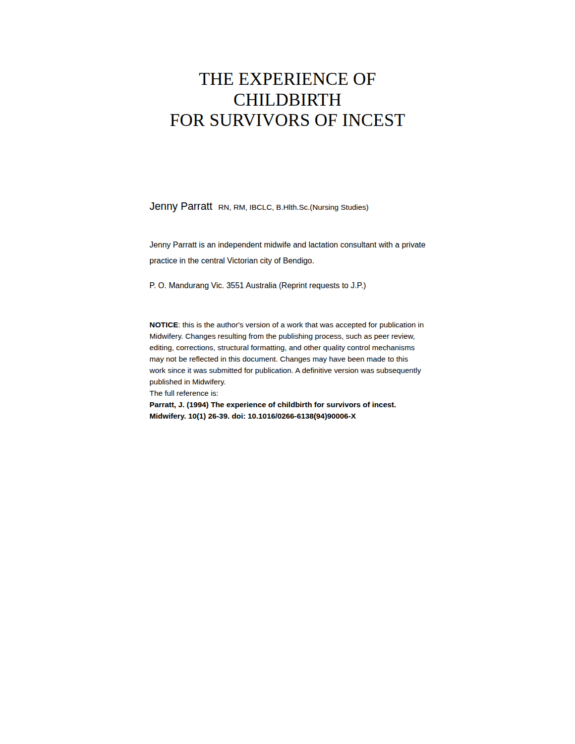THE EXPERIENCE OF CHILDBIRTH
FOR SURVIVORS OF INCEST
Jenny Parratt RN, RM, IBCLC, B.Hlth.Sc.(Nursing Studies)
Jenny Parratt is an independent midwife and lactation consultant with a private practice in the central Victorian city of Bendigo.
P. O. Mandurang Vic. 3551 Australia (Reprint requests to J.P.)
NOTICE: this is the author's version of a work that was accepted for publication in Midwifery. Changes resulting from the publishing process, such as peer review, editing, corrections, structural formatting, and other quality control mechanisms may not be reflected in this document. Changes may have been made to this work since it was submitted for publication. A definitive version was subsequently published in Midwifery.
The full reference is:
Parratt, J. (1994) The experience of childbirth for survivors of incest. Midwifery. 10(1) 26-39. doi: 10.1016/0266-6138(94)90006-X